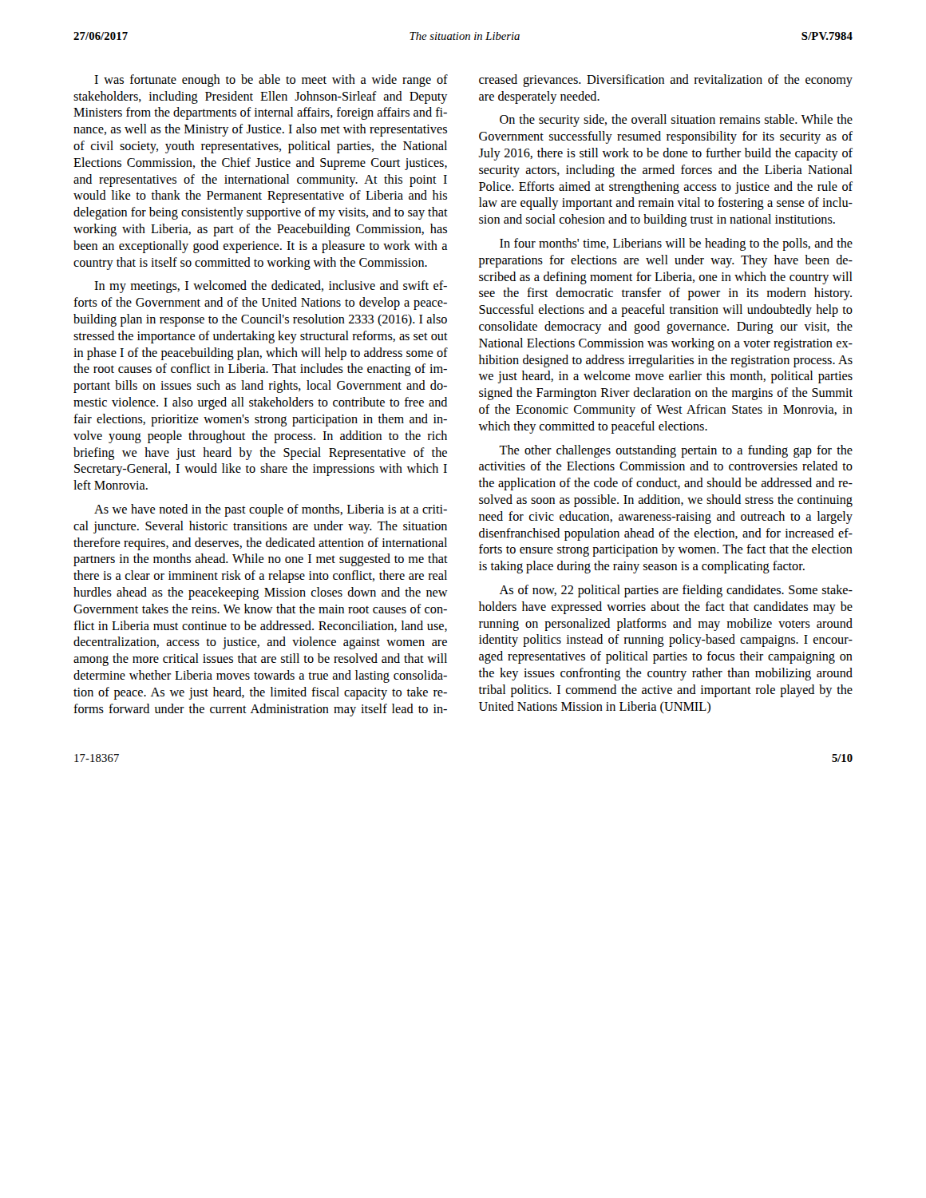27/06/2017 The situation in Liberia S/PV.7984
I was fortunate enough to be able to meet with a wide range of stakeholders, including President Ellen Johnson-Sirleaf and Deputy Ministers from the departments of internal affairs, foreign affairs and finance, as well as the Ministry of Justice. I also met with representatives of civil society, youth representatives, political parties, the National Elections Commission, the Chief Justice and Supreme Court justices, and representatives of the international community. At this point I would like to thank the Permanent Representative of Liberia and his delegation for being consistently supportive of my visits, and to say that working with Liberia, as part of the Peacebuilding Commission, has been an exceptionally good experience. It is a pleasure to work with a country that is itself so committed to working with the Commission.
In my meetings, I welcomed the dedicated, inclusive and swift efforts of the Government and of the United Nations to develop a peacebuilding plan in response to the Council's resolution 2333 (2016). I also stressed the importance of undertaking key structural reforms, as set out in phase I of the peacebuilding plan, which will help to address some of the root causes of conflict in Liberia. That includes the enacting of important bills on issues such as land rights, local Government and domestic violence. I also urged all stakeholders to contribute to free and fair elections, prioritize women's strong participation in them and involve young people throughout the process. In addition to the rich briefing we have just heard by the Special Representative of the Secretary-General, I would like to share the impressions with which I left Monrovia.
As we have noted in the past couple of months, Liberia is at a critical juncture. Several historic transitions are under way. The situation therefore requires, and deserves, the dedicated attention of international partners in the months ahead. While no one I met suggested to me that there is a clear or imminent risk of a relapse into conflict, there are real hurdles ahead as the peacekeeping Mission closes down and the new Government takes the reins. We know that the main root causes of conflict in Liberia must continue to be addressed. Reconciliation, land use, decentralization, access to justice, and violence against women are among the more critical issues that are still to be resolved and that will determine whether Liberia moves towards a true and lasting consolidation of peace. As we just heard, the limited fiscal capacity to take reforms forward under the current Administration may itself lead to increased grievances. Diversification and revitalization of the economy are desperately needed.
On the security side, the overall situation remains stable. While the Government successfully resumed responsibility for its security as of July 2016, there is still work to be done to further build the capacity of security actors, including the armed forces and the Liberia National Police. Efforts aimed at strengthening access to justice and the rule of law are equally important and remain vital to fostering a sense of inclusion and social cohesion and to building trust in national institutions.
In four months' time, Liberians will be heading to the polls, and the preparations for elections are well under way. They have been described as a defining moment for Liberia, one in which the country will see the first democratic transfer of power in its modern history. Successful elections and a peaceful transition will undoubtedly help to consolidate democracy and good governance. During our visit, the National Elections Commission was working on a voter registration exhibition designed to address irregularities in the registration process. As we just heard, in a welcome move earlier this month, political parties signed the Farmington River declaration on the margins of the Summit of the Economic Community of West African States in Monrovia, in which they committed to peaceful elections.
The other challenges outstanding pertain to a funding gap for the activities of the Elections Commission and to controversies related to the application of the code of conduct, and should be addressed and resolved as soon as possible. In addition, we should stress the continuing need for civic education, awareness-raising and outreach to a largely disenfranchised population ahead of the election, and for increased efforts to ensure strong participation by women. The fact that the election is taking place during the rainy season is a complicating factor.
As of now, 22 political parties are fielding candidates. Some stakeholders have expressed worries about the fact that candidates may be running on personalized platforms and may mobilize voters around identity politics instead of running policy-based campaigns. I encouraged representatives of political parties to focus their campaigning on the key issues confronting the country rather than mobilizing around tribal politics. I commend the active and important role played by the United Nations Mission in Liberia (UNMIL)
17-18367 5/10